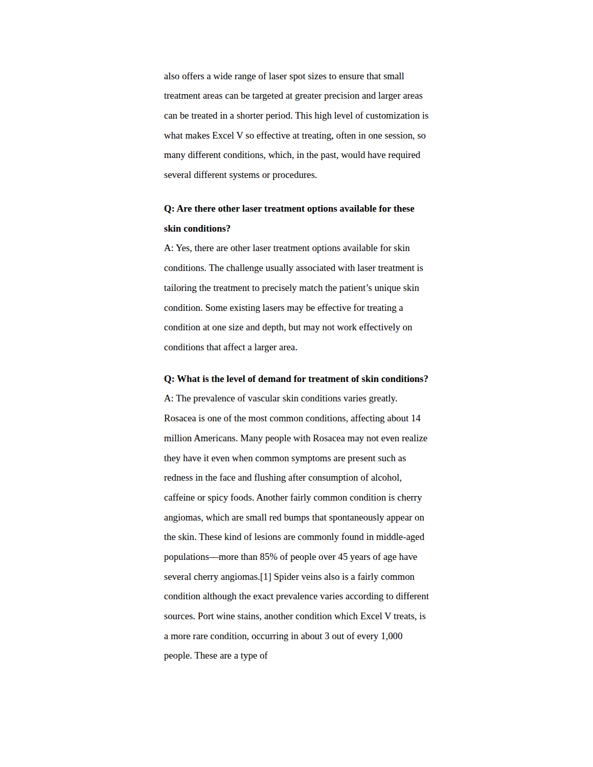also offers a wide range of laser spot sizes to ensure that small treatment areas can be targeted at greater precision and larger areas can be treated in a shorter period. This high level of customization is what makes Excel V so effective at treating, often in one session, so many different conditions, which, in the past, would have required several different systems or procedures.
Q: Are there other laser treatment options available for these skin conditions?
A: Yes, there are other laser treatment options available for skin conditions. The challenge usually associated with laser treatment is tailoring the treatment to precisely match the patient’s unique skin condition. Some existing lasers may be effective for treating a condition at one size and depth, but may not work effectively on conditions that affect a larger area.
Q: What is the level of demand for treatment of skin conditions?
A: The prevalence of vascular skin conditions varies greatly. Rosacea is one of the most common conditions, affecting about 14 million Americans. Many people with Rosacea may not even realize they have it even when common symptoms are present such as redness in the face and flushing after consumption of alcohol, caffeine or spicy foods. Another fairly common condition is cherry angiomas, which are small red bumps that spontaneously appear on the skin. These kind of lesions are commonly found in middle-aged populations—more than 85% of people over 45 years of age have several cherry angiomas.[1] Spider veins also is a fairly common condition although the exact prevalence varies according to different sources. Port wine stains, another condition which Excel V treats, is a more rare condition, occurring in about 3 out of every 1,000 people. These are a type of